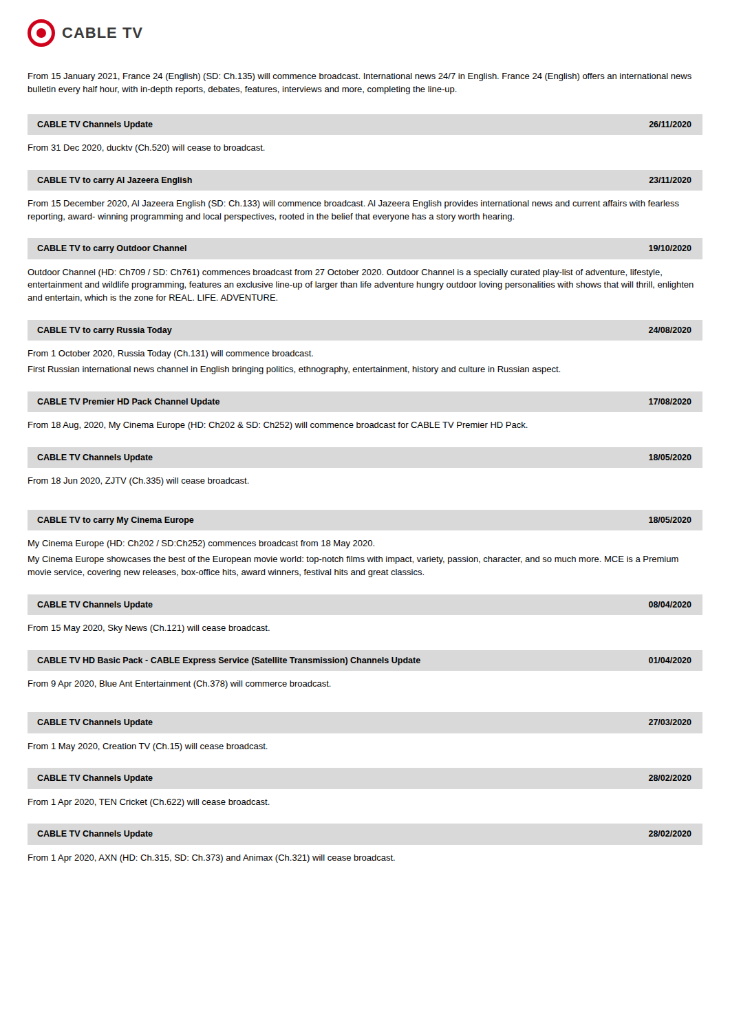CABLE TV
From 15 January 2021, France 24 (English) (SD: Ch.135) will commence broadcast. International news 24/7 in English. France 24 (English) offers an international news bulletin every half hour, with in-depth reports, debates, features, interviews and more, completing the line-up.
CABLE TV Channels Update 26/11/2020
From 31 Dec 2020, ducktv (Ch.520) will cease to broadcast.
CABLE TV to carry Al Jazeera English 23/11/2020
From 15 December 2020, Al Jazeera English (SD: Ch.133) will commence broadcast. Al Jazeera English provides international news and current affairs with fearless reporting, award- winning programming and local perspectives, rooted in the belief that everyone has a story worth hearing.
CABLE TV to carry Outdoor Channel 19/10/2020
Outdoor Channel (HD: Ch709 / SD: Ch761) commences broadcast from 27 October 2020. Outdoor Channel is a specially curated play-list of adventure, lifestyle, entertainment and wildlife programming, features an exclusive line-up of larger than life adventure hungry outdoor loving personalities with shows that will thrill, enlighten and entertain, which is the zone for REAL. LIFE. ADVENTURE.
CABLE TV to carry Russia Today 24/08/2020
From 1 October 2020, Russia Today (Ch.131) will commence broadcast.
First Russian international news channel in English bringing politics, ethnography, entertainment, history and culture in Russian aspect.
CABLE TV Premier HD Pack Channel Update 17/08/2020
From 18 Aug, 2020, My Cinema Europe (HD: Ch202 & SD: Ch252) will commence broadcast for CABLE TV Premier HD Pack.
CABLE TV Channels Update 18/05/2020
From 18 Jun 2020, ZJTV (Ch.335) will cease broadcast.
CABLE TV to carry My Cinema Europe 18/05/2020
My Cinema Europe (HD: Ch202 / SD:Ch252) commences broadcast from 18 May 2020.
My Cinema Europe showcases the best of the European movie world: top-notch films with impact, variety, passion, character, and so much more. MCE is a Premium movie service, covering new releases, box-office hits, award winners, festival hits and great classics.
CABLE TV Channels Update 08/04/2020
From 15 May 2020, Sky News (Ch.121) will cease broadcast.
CABLE TV HD Basic Pack - CABLE Express Service (Satellite Transmission) Channels Update 01/04/2020
From 9 Apr 2020, Blue Ant Entertainment (Ch.378) will commerce broadcast.
CABLE TV Channels Update 27/03/2020
From 1 May 2020, Creation TV (Ch.15) will cease broadcast.
CABLE TV Channels Update 28/02/2020
From 1 Apr 2020, TEN Cricket (Ch.622) will cease broadcast.
CABLE TV Channels Update 28/02/2020
From 1 Apr 2020, AXN (HD: Ch.315, SD: Ch.373) and Animax (Ch.321) will cease broadcast.